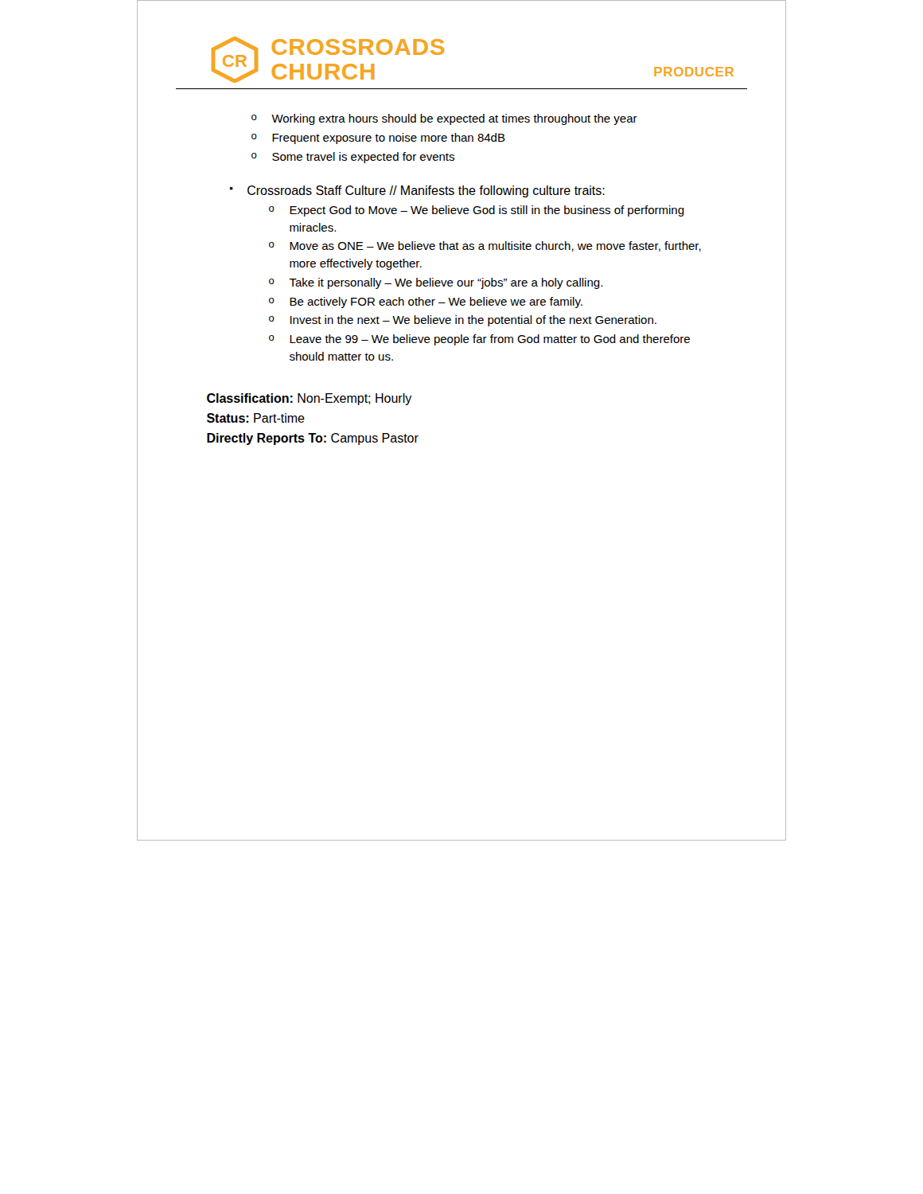CR
CROSSROADS
CHURCH
PRODUCER
Working extra hours should be expected at times throughout the year
Frequent exposure to noise more than 84dB
Some travel is expected for events
Crossroads Staff Culture // Manifests the following culture traits:
Expect God to Move – We believe God is still in the business of performing miracles.
Move as ONE – We believe that as a multisite church, we move faster, further, more effectively together.
Take it personally – We believe our “jobs” are a holy calling.
Be actively FOR each other – We believe we are family.
Invest in the next – We believe in the potential of the next Generation.
Leave the 99 – We believe people far from God matter to God and therefore should matter to us.
Classification: Non-Exempt; Hourly
Status: Part-time
Directly Reports To: Campus Pastor